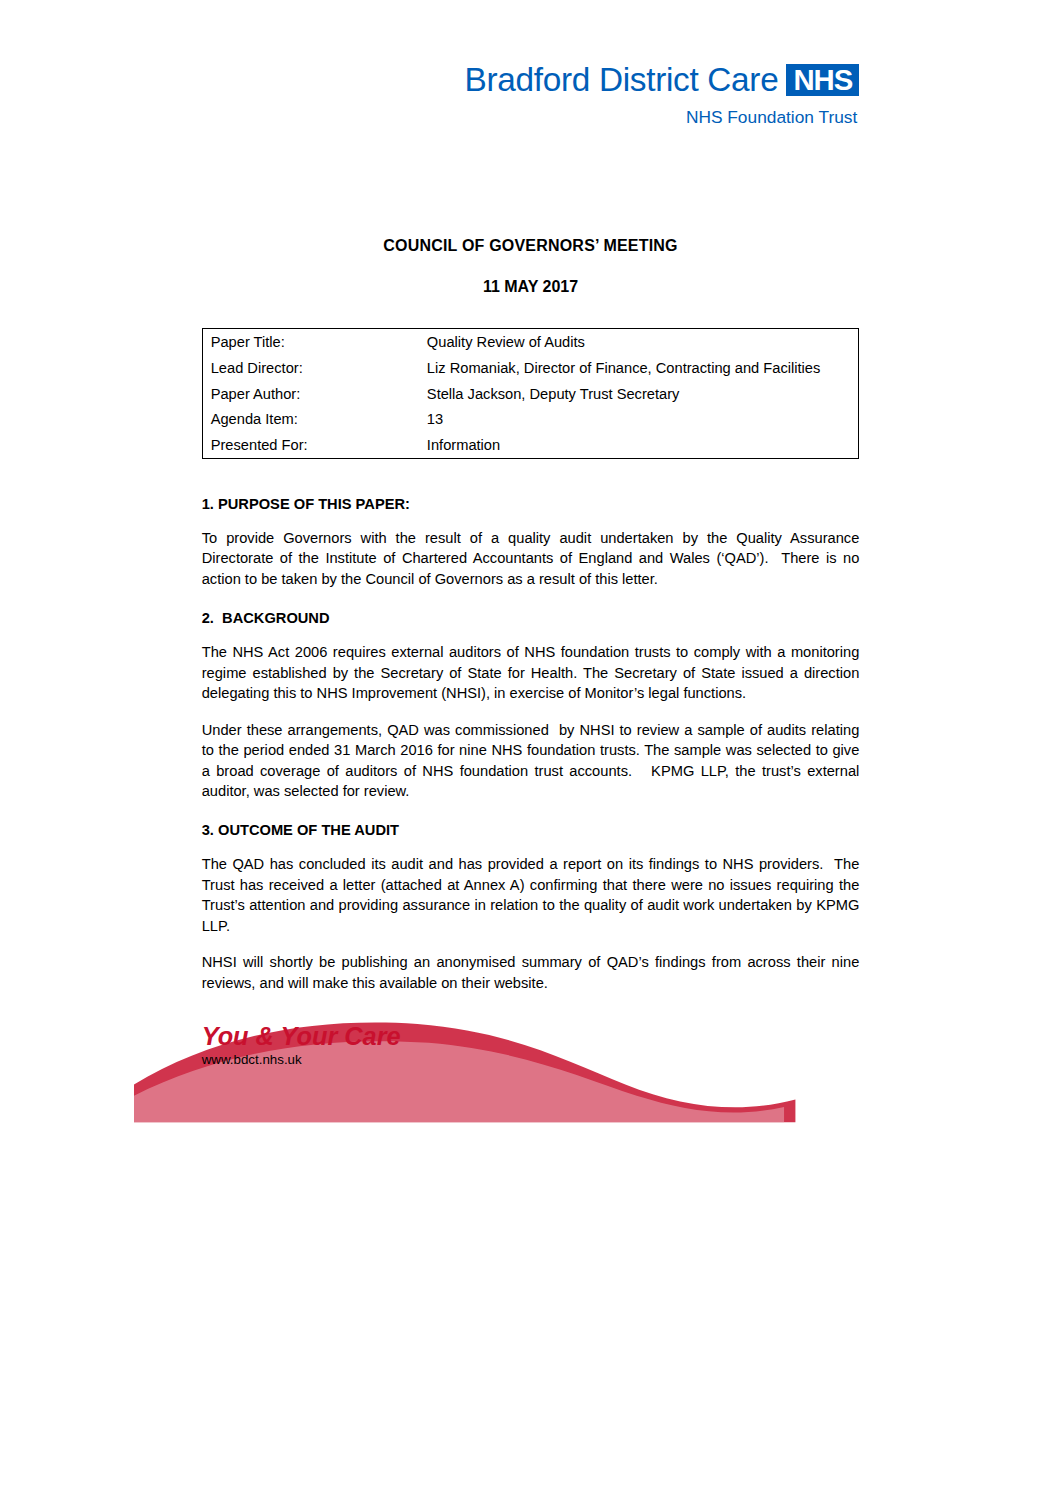Bradford District Care NHS
NHS Foundation Trust
COUNCIL OF GOVERNORS’ MEETING
11 MAY 2017
| Paper Title: | Quality Review of Audits |
| Lead Director: | Liz Romaniak, Director of Finance, Contracting and Facilities |
| Paper Author: | Stella Jackson, Deputy Trust Secretary |
| Agenda Item: | 13 |
| Presented For: | Information |
1. PURPOSE OF THIS PAPER:
To provide Governors with the result of a quality audit undertaken by the Quality Assurance Directorate of the Institute of Chartered Accountants of England and Wales (‘QAD’). There is no action to be taken by the Council of Governors as a result of this letter.
2. BACKGROUND
The NHS Act 2006 requires external auditors of NHS foundation trusts to comply with a monitoring regime established by the Secretary of State for Health. The Secretary of State issued a direction delegating this to NHS Improvement (NHSI), in exercise of Monitor’s legal functions.
Under these arrangements, QAD was commissioned by NHSI to review a sample of audits relating to the period ended 31 March 2016 for nine NHS foundation trusts. The sample was selected to give a broad coverage of auditors of NHS foundation trust accounts. KPMG LLP, the trust’s external auditor, was selected for review.
3. OUTCOME OF THE AUDIT
The QAD has concluded its audit and has provided a report on its findings to NHS providers. The Trust has received a letter (attached at Annex A) confirming that there were no issues requiring the Trust’s attention and providing assurance in relation to the quality of audit work undertaken by KPMG LLP.
NHSI will shortly be publishing an anonymised summary of QAD’s findings from across their nine reviews, and will make this available on their website.
You & Your Care
www.bdct.nhs.uk